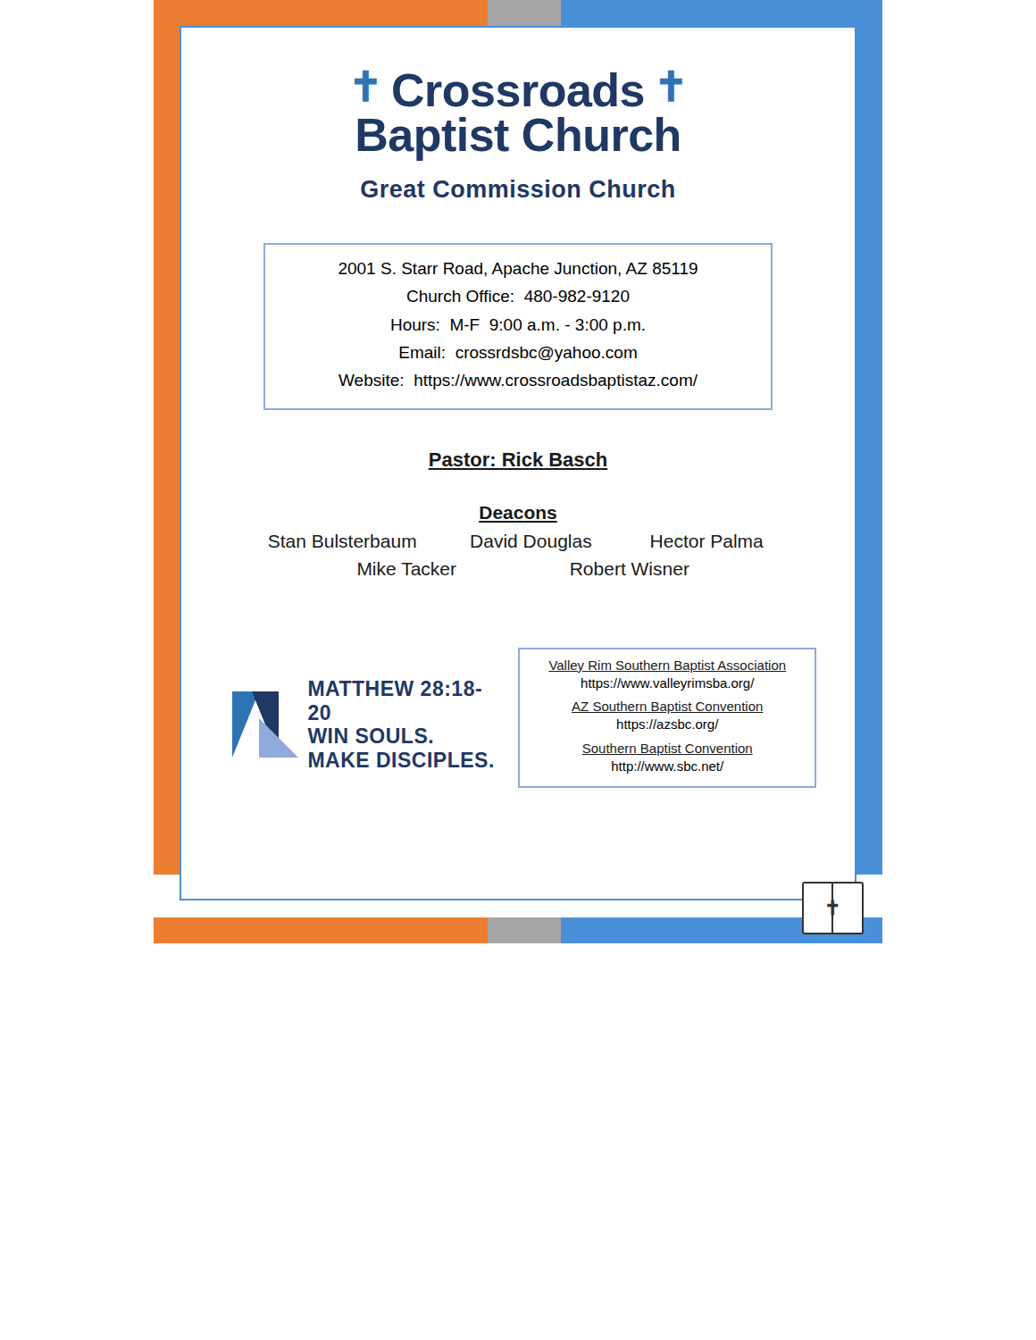✝Crossroads✝ Baptist Church
Great Commission Church
2001 S. Starr Road, Apache Junction, AZ 85119
Church Office: 480-982-9120
Hours: M-F 9:00 a.m. - 3:00 p.m.
Email: crossrdsbc@yahoo.com
Website: https://www.crossroadsbaptistaz.com/
Pastor: Rick Basch
Deacons
Stan Bulsterbaum David Douglas Hector Palma
Mike Tacker Robert Wisner
MATTHEW 28:18-20
WIN SOULS. MAKE DISCIPLES.
Valley Rim Southern Baptist Association
https://www.valleyrimsba.org/
AZ Southern Baptist Convention
https://azsbc.org/
Southern Baptist Convention
http://www.sbc.net/
✝